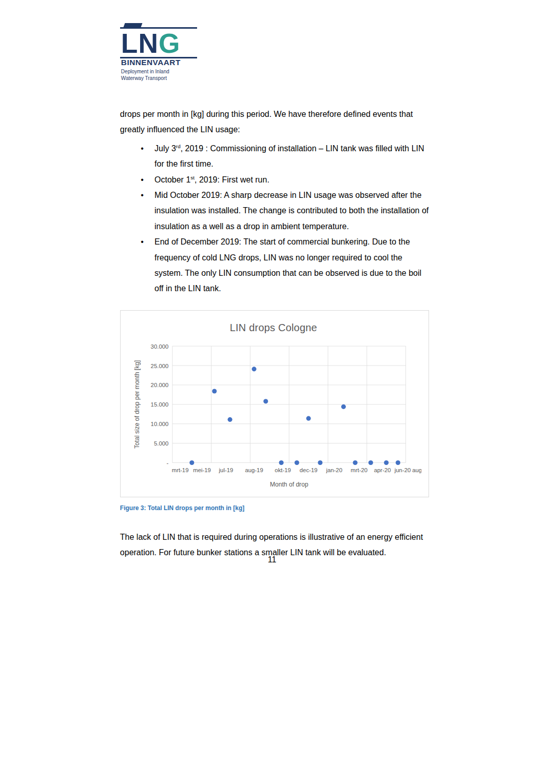LNG
BINNENVAART
Deployment in Inland
Waterway Transport
drops per month in [kg] during this period. We have therefore defined events that greatly influenced the LIN usage:
July 3rd, 2019 : Commissioning of installation – LIN tank was filled with LIN for the first time.
October 1st, 2019: First wet run.
Mid October 2019: A sharp decrease in LIN usage was observed after the insulation was installed. The change is contributed to both the installation of insulation as a well as a drop in ambient temperature.
End of December 2019: The start of commercial bunkering. Due to the frequency of cold LNG drops, LIN was no longer required to cool the system. The only LIN consumption that can be observed is due to the boil off in the LIN tank.
LIN drops Cologne
30.000 25.000 20.000 15.000 10.000 5.000 - Total size of drop per month [kg] mrt-19 mei-19 jul-19 aug-19 okt-19 dec-19 jan-20 mrt-20 apr-20 jun-20 aug-20 Month of drop
Figure 3: Total LIN drops per month in [kg]
The lack of LIN that is required during operations is illustrative of an energy efficient operation. For future bunker stations a smaller LIN tank will be evaluated.
11